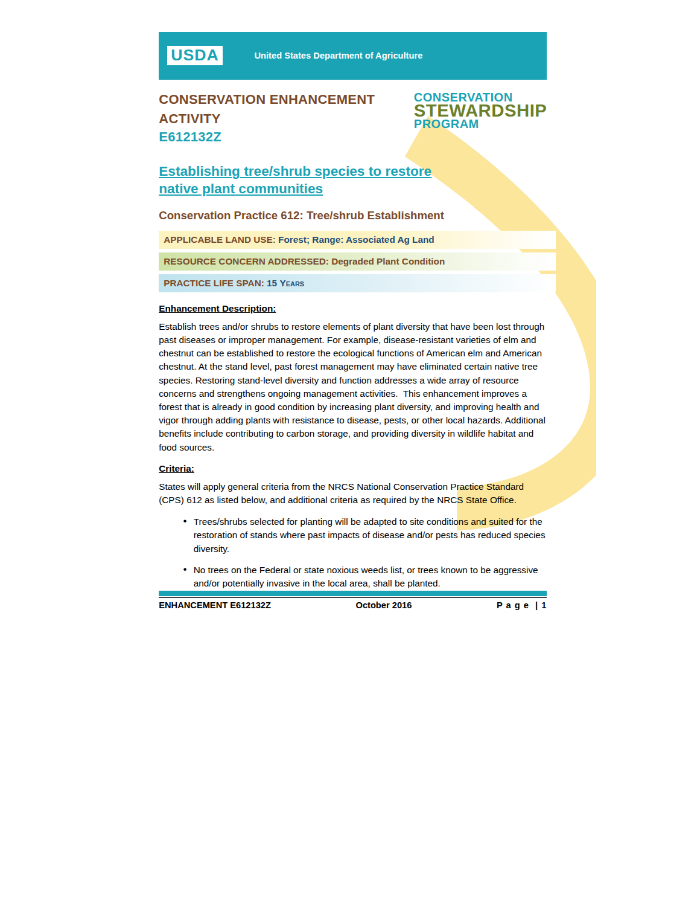USDA
United States Department of Agriculture
Conservation Enhancement Activity
E612132Z
CONSERVATION
STEWARDSHIP
PROGRAM
Establishing tree/shrub species to restore native plant communities
Conservation Practice 612: Tree/shrub Establishment
APPLICABLE LAND USE: Forest; Range: Associated Ag Land
RESOURCE CONCERN ADDRESSED: Degraded Plant Condition
PRACTICE LIFE SPAN: 15 Years
Enhancement Description:
Establish trees and/or shrubs to restore elements of plant diversity that have been lost through past diseases or improper management. For example, disease-resistant varieties of elm and chestnut can be established to restore the ecological functions of American elm and American chestnut. At the stand level, past forest management may have eliminated certain native tree species. Restoring stand-level diversity and function addresses a wide array of resource concerns and strengthens ongoing management activities. This enhancement improves a forest that is already in good condition by increasing plant diversity, and improving health and vigor through adding plants with resistance to disease, pests, or other local hazards. Additional benefits include contributing to carbon storage, and providing diversity in wildlife habitat and food sources.
Criteria:
States will apply general criteria from the NRCS National Conservation Practice Standard (CPS) 612 as listed below, and additional criteria as required by the NRCS State Office.
Trees/shrubs selected for planting will be adapted to site conditions and suited for the restoration of stands where past impacts of disease and/or pests has reduced species diversity.
No trees on the Federal or state noxious weeds list, or trees known to be aggressive and/or potentially invasive in the local area, shall be planted.
ENHANCEMENT E612132Z
October 2016
P a g e | 1